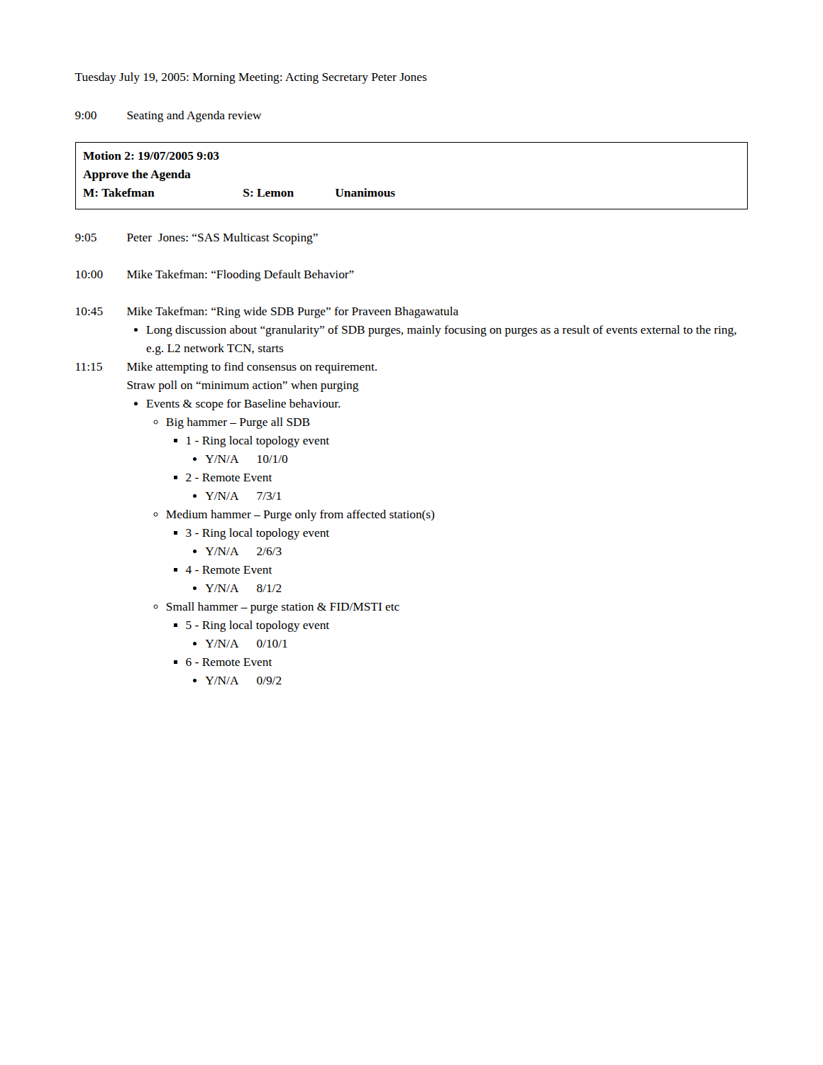Tuesday July 19, 2005: Morning Meeting: Acting Secretary Peter Jones
9:00 Seating and Agenda review
Motion 2: 19/07/2005 9:03
Approve the Agenda
M: Takefman S: Lemon Unanimous
9:05 Peter Jones: “SAS Multicast Scoping”
10:00 Mike Takefman: “Flooding Default Behavior”
10:45 Mike Takefman: “Ring wide SDB Purge” for Praveen Bhagawatula
Long discussion about “granularity” of SDB purges, mainly focusing on purges as a result of events external to the ring, e.g. L2 network TCN, starts
11:15 Mike attempting to find consensus on requirement.
Straw poll on “minimum action” when purging
Events & scope for Baseline behaviour.
Big hammer – Purge all SDB
1 - Ring local topology event
Y/N/A 10/1/0
2 - Remote Event
Y/N/A 7/3/1
Medium hammer – Purge only from affected station(s)
3 - Ring local topology event
Y/N/A 2/6/3
4 - Remote Event
Y/N/A 8/1/2
Small hammer – purge station & FID/MSTI etc
5 - Ring local topology event
Y/N/A 0/10/1
6 - Remote Event
Y/N/A 0/9/2